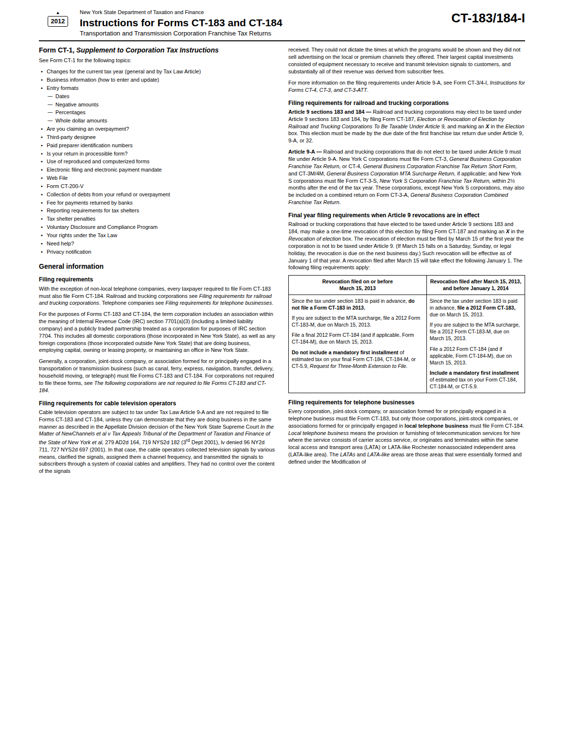▲
2012
New York State Department of Taxation and Finance
Instructions for Forms CT-183 and CT-184
Transportation and Transmission Corporation Franchise Tax Returns
CT-183/184-I
Form CT-1, Supplement to Corporation Tax Instructions
See Form CT-1 for the following topics:
Changes for the current tax year (general and by Tax Law Article)
Business information (how to enter and update)
Entry formats
Dates
Negative amounts
Percentages
Whole dollar amounts
Are you claiming an overpayment?
Third-party designee
Paid preparer identification numbers
Is your return in processible form?
Use of reproduced and computerized forms
Electronic filing and electronic payment mandate
Web File
Form CT-200-V
Collection of debts from your refund or overpayment
Fee for payments returned by banks
Reporting requirements for tax shelters
Tax shelter penalties
Voluntary Disclosure and Compliance Program
Your rights under the Tax Law
Need help?
Privacy notification
General information
Filing requirements
With the exception of non-local telephone companies, every taxpayer required to file Form CT-183 must also file Form CT-184. Railroad and trucking corporations see Filing requirements for railroad and trucking corporations. Telephone companies see Filing requirements for telephone businesses.
For the purposes of Forms CT-183 and CT-184, the term corporation includes an association within the meaning of Internal Revenue Code (IRC) section 7701(a)(3) (including a limited liability company) and a publicly traded partnership treated as a corporation for purposes of IRC section 7704. This includes all domestic corporations (those incorporated in New York State), as well as any foreign corporations (those incorporated outside New York State) that are doing business, employing capital, owning or leasing property, or maintaining an office in New York State.
Generally, a corporation, joint-stock company, or association formed for or principally engaged in a transportation or transmission business (such as canal, ferry, express, navigation, transfer, delivery, household moving, or telegraph) must file Forms CT-183 and CT-184. For corporations not required to file these forms, see The following corporations are not required to file Forms CT-183 and CT-184.
Filing requirements for cable television operators
Cable television operators are subject to tax under Tax Law Article 9-A and are not required to file Forms CT-183 and CT-184, unless they can demonstrate that they are doing business in the same manner as described in the Appellate Division decision of the New York State Supreme Court In the Matter of NewChannels et al v Tax Appeals Tribunal of the Department of Taxation and Finance of the State of New York et al, 279 AD2d 164, 719 NYS2d 182 (3rd Dept 2001), lv denied 96 NY2d 711, 727 NYS2d 697 (2001). In that case, the cable operators collected television signals by various means, clarified the signals, assigned them a channel frequency, and transmitted the signals to subscribers through a system of coaxial cables and amplifiers. They had no control over the content of the signals
received. They could not dictate the times at which the programs would be shown and they did not sell advertising on the local or premium channels they offered. Their largest capital investments consisted of equipment necessary to receive and transmit television signals to customers, and substantially all of their revenue was derived from subscriber fees.
For more information on the filing requirements under Article 9-A, see Form CT-3/4-I, Instructions for Forms CT-4, CT-3, and CT-3-ATT.
Filing requirements for railroad and trucking corporations
Article 9 sections 183 and 184 — Railroad and trucking corporations may elect to be taxed under Article 9 sections 183 and 184, by filing Form CT-187, Election or Revocation of Election by Railroad and Trucking Corporations To Be Taxable Under Article 9, and marking an X in the Election box. This election must be made by the due date of the first franchise tax return due under Article 9, 9-A, or 32.
Article 9-A — Railroad and trucking corporations that do not elect to be taxed under Article 9 must file under Article 9-A. New York C corporations must file Form CT-3, General Business Corporation Franchise Tax Return, or CT-4, General Business Corporation Franchise Tax Return Short Form, and CT-3M/4M, General Business Corporation MTA Surcharge Return, if applicable; and New York S corporations must file Form CT-3-S, New York S Corporation Franchise Tax Return, within 2½ months after the end of the tax year. These corporations, except New York S corporations, may also be included on a combined return on Form CT-3-A, General Business Corporation Combined Franchise Tax Return.
Final year filing requirements when Article 9 revocations are in effect
Railroad or trucking corporations that have elected to be taxed under Article 9 sections 183 and 184, may make a one-time revocation of this election by filing Form CT-187 and marking an X in the Revocation of election box. The revocation of election must be filed by March 15 of the first year the corporation is not to be taxed under Article 9. (If March 15 falls on a Saturday, Sunday, or legal holiday, the revocation is due on the next business day.) Such revocation will be effective as of January 1 of that year. A revocation filed after March 15 will take effect the following January 1. The following filing requirements apply:
| Revocation filed on or before March 15, 2013 | Revocation filed after March 15, 2013, and before January 1, 2014 |
| --- | --- |
| Since the tax under section 183 is paid in advance, do not file a Form CT-183 in 2013. If you are subject to the MTA surcharge, file a 2012 Form CT-183-M, due on March 15, 2013. File a final 2012 Form CT-184 (and if applicable, Form CT-184-M), due on March 15, 2013. Do not include a mandatory first installment of estimated tax on your final Form CT-184, CT-184-M, or CT-5.9, Request for Three-Month Extension to File. | Since the tax under section 183 is paid in advance, file a 2012 Form CT-183, due on March 15, 2013. If you are subject to the MTA surcharge, file a 2012 Form CT-183-M, due on March 15, 2013. File a 2012 Form CT-184 (and if applicable, Form CT-184-M), due on March 15, 2013. Include a mandatory first installment of estimated tax on your Form CT-184, CT-184-M, or CT-5.9. |
Filing requirements for telephone businesses
Every corporation, joint-stock company, or association formed for or principally engaged in a telephone business must file Form CT-183, but only those corporations, joint-stock companies, or associations formed for or principally engaged in local telephone business must file Form CT-184. Local telephone business means the provision or furnishing of telecommunication services for hire where the service consists of carrier access service, or originates and terminates within the same local access and transport area (LATA) or LATA-like Rochester nonassociated independent area (LATA-like area). The LATAs and LATA-like areas are those areas that were essentially formed and defined under the Modification of